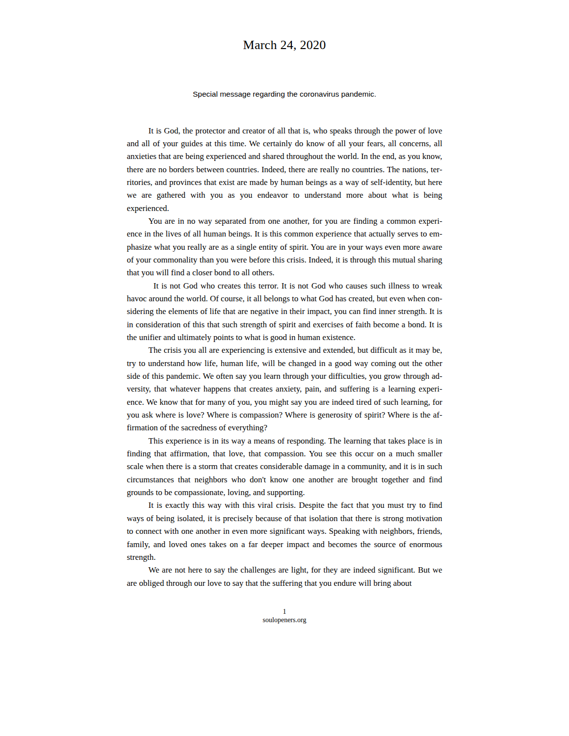March 24, 2020
Special message regarding the coronavirus pandemic.
It is God, the protector and creator of all that is, who speaks through the power of love and all of your guides at this time. We certainly do know of all your fears, all concerns, all anxieties that are being experienced and shared throughout the world. In the end, as you know, there are no borders between countries. Indeed, there are really no countries. The nations, territories, and provinces that exist are made by human beings as a way of self-identity, but here we are gathered with you as you endeavor to understand more about what is being experienced.
You are in no way separated from one another, for you are finding a common experience in the lives of all human beings. It is this common experience that actually serves to emphasize what you really are as a single entity of spirit. You are in your ways even more aware of your commonality than you were before this crisis. Indeed, it is through this mutual sharing that you will find a closer bond to all others.
It is not God who creates this terror. It is not God who causes such illness to wreak havoc around the world. Of course, it all belongs to what God has created, but even when considering the elements of life that are negative in their impact, you can find inner strength. It is in consideration of this that such strength of spirit and exercises of faith become a bond. It is the unifier and ultimately points to what is good in human existence.
The crisis you all are experiencing is extensive and extended, but difficult as it may be, try to understand how life, human life, will be changed in a good way coming out the other side of this pandemic. We often say you learn through your difficulties, you grow through adversity, that whatever happens that creates anxiety, pain, and suffering is a learning experience. We know that for many of you, you might say you are indeed tired of such learning, for you ask where is love? Where is compassion? Where is generosity of spirit? Where is the affirmation of the sacredness of everything?
This experience is in its way a means of responding. The learning that takes place is in finding that affirmation, that love, that compassion. You see this occur on a much smaller scale when there is a storm that creates considerable damage in a community, and it is in such circumstances that neighbors who don't know one another are brought together and find grounds to be compassionate, loving, and supporting.
It is exactly this way with this viral crisis. Despite the fact that you must try to find ways of being isolated, it is precisely because of that isolation that there is strong motivation to connect with one another in even more significant ways. Speaking with neighbors, friends, family, and loved ones takes on a far deeper impact and becomes the source of enormous strength.
We are not here to say the challenges are light, for they are indeed significant. But we are obliged through our love to say that the suffering that you endure will bring about
1
soulopeners.org